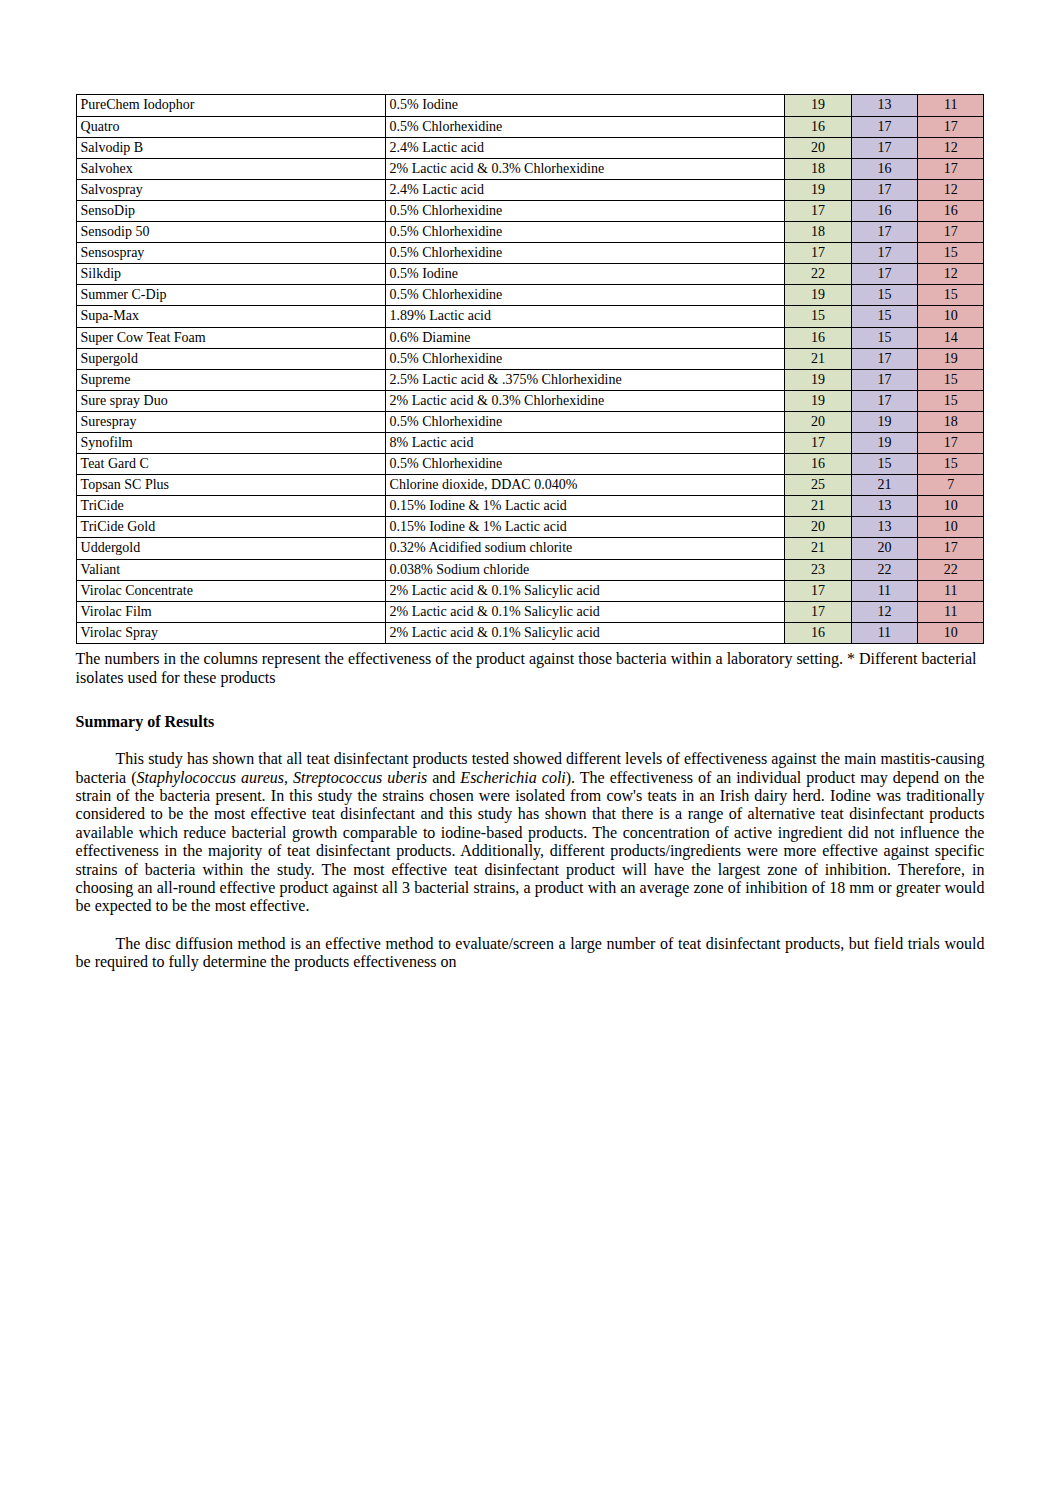| PureChem Iodophor | 0.5% Iodine | 19 | 13 | 11 |
| Quatro | 0.5% Chlorhexidine | 16 | 17 | 17 |
| Salvodip B | 2.4% Lactic acid | 20 | 17 | 12 |
| Salvohex | 2% Lactic acid & 0.3% Chlorhexidine | 18 | 16 | 17 |
| Salvospray | 2.4% Lactic acid | 19 | 17 | 12 |
| SensoDip | 0.5% Chlorhexidine | 17 | 16 | 16 |
| Sensodip 50 | 0.5% Chlorhexidine | 18 | 17 | 17 |
| Sensospray | 0.5% Chlorhexidine | 17 | 17 | 15 |
| Silkdip | 0.5% Iodine | 22 | 17 | 12 |
| Summer C-Dip | 0.5% Chlorhexidine | 19 | 15 | 15 |
| Supa-Max | 1.89% Lactic acid | 15 | 15 | 10 |
| Super Cow Teat Foam | 0.6% Diamine | 16 | 15 | 14 |
| Supergold | 0.5% Chlorhexidine | 21 | 17 | 19 |
| Supreme | 2.5% Lactic acid & .375% Chlorhexidine | 19 | 17 | 15 |
| Sure spray Duo | 2% Lactic acid & 0.3% Chlorhexidine | 19 | 17 | 15 |
| Surespray | 0.5% Chlorhexidine | 20 | 19 | 18 |
| Synofilm | 8% Lactic acid | 17 | 19 | 17 |
| Teat Gard C | 0.5% Chlorhexidine | 16 | 15 | 15 |
| Topsan SC Plus | Chlorine dioxide, DDAC 0.040% | 25 | 21 | 7 |
| TriCide | 0.15% Iodine & 1% Lactic acid | 21 | 13 | 10 |
| TriCide Gold | 0.15% Iodine & 1% Lactic acid | 20 | 13 | 10 |
| Uddergold | 0.32% Acidified sodium chlorite | 21 | 20 | 17 |
| Valiant | 0.038% Sodium chloride | 23 | 22 | 22 |
| Virolac Concentrate | 2% Lactic acid & 0.1% Salicylic acid | 17 | 11 | 11 |
| Virolac Film | 2% Lactic acid & 0.1% Salicylic acid | 17 | 12 | 11 |
| Virolac Spray | 2% Lactic acid & 0.1% Salicylic acid | 16 | 11 | 10 |
The numbers in the columns represent the effectiveness of the product against those bacteria within a laboratory setting. * Different bacterial isolates used for these products
Summary of Results
This study has shown that all teat disinfectant products tested showed different levels of effectiveness against the main mastitis-causing bacteria (Staphylococcus aureus, Streptococcus uberis and Escherichia coli). The effectiveness of an individual product may depend on the strain of the bacteria present. In this study the strains chosen were isolated from cow's teats in an Irish dairy herd. Iodine was traditionally considered to be the most effective teat disinfectant and this study has shown that there is a range of alternative teat disinfectant products available which reduce bacterial growth comparable to iodine-based products. The concentration of active ingredient did not influence the effectiveness in the majority of teat disinfectant products. Additionally, different products/ingredients were more effective against specific strains of bacteria within the study. The most effective teat disinfectant product will have the largest zone of inhibition. Therefore, in choosing an all-round effective product against all 3 bacterial strains, a product with an average zone of inhibition of 18 mm or greater would be expected to be the most effective.
The disc diffusion method is an effective method to evaluate/screen a large number of teat disinfectant products, but field trials would be required to fully determine the products effectiveness on